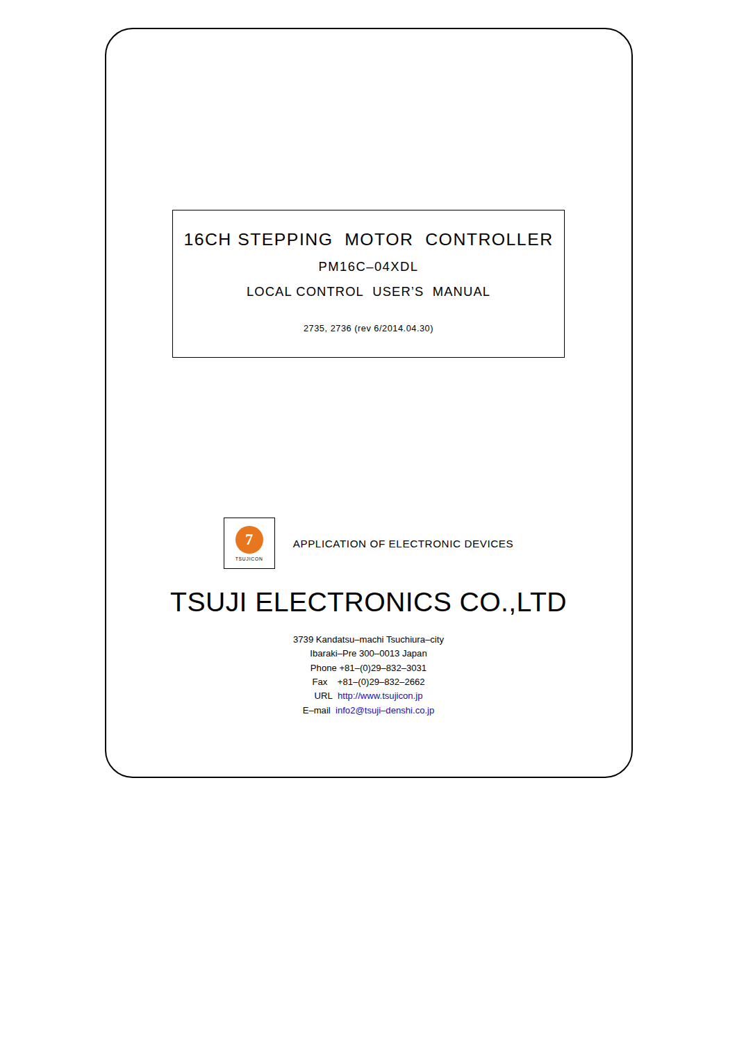16CH STEPPING MOTOR CONTROLLER
PM16C–04XDL
LOCAL CONTROL USER’S MANUAL
2735, 2736 (rev 6/2014.04.30)
7
TSUJICON
APPLICATION OF ELECTRONIC DEVICES
TSUJI ELECTRONICS CO.,LTD
3739 Kandatsu–machi Tsuchiura–city
Ibaraki–Pre 300–0013 Japan
Phone +81–(0)29–832–3031
Fax +81–(0)29–832–2662
URL http://www.tsujicon.jp
E–mail info2@tsuji–denshi.co.jp